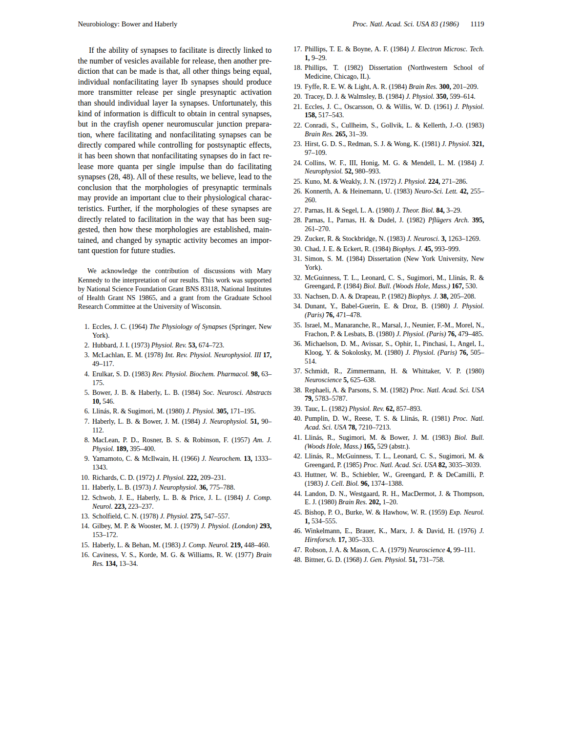Neurobiology: Bower and Haberly
Proc. Natl. Acad. Sci. USA 83 (1986) 1119
If the ability of synapses to facilitate is directly linked to the number of vesicles available for release, then another prediction that can be made is that, all other things being equal, individual nonfacilitating layer Ib synapses should produce more transmitter release per single presynaptic activation than should individual layer Ia synapses. Unfortunately, this kind of information is difficult to obtain in central synapses, but in the crayfish opener neuromuscular junction preparation, where facilitating and nonfacilitating synapses can be directly compared while controlling for postsynaptic effects, it has been shown that nonfacilitating synapses do in fact release more quanta per single impulse than do facilitating synapses (28, 48). All of these results, we believe, lead to the conclusion that the morphologies of presynaptic terminals may provide an important clue to their physiological characteristics. Further, if the morphologies of these synapses are directly related to facilitation in the way that has been suggested, then how these morphologies are established, maintained, and changed by synaptic activity becomes an important question for future studies.
We acknowledge the contribution of discussions with Mary Kennedy to the interpretation of our results. This work was supported by National Science Foundation Grant BNS 83118, National Institutes of Health Grant NS 19865, and a grant from the Graduate School Research Committee at the University of Wisconsin.
Eccles, J. C. (1964) The Physiology of Synapses (Springer, New York).
Hubbard, J. I. (1973) Physiol. Rev. 53, 674–723.
McLachlan, E. M. (1978) Int. Rev. Physiol. Neurophysiol. III 17, 49–117.
Erulkar, S. D. (1983) Rev. Physiol. Biochem. Pharmacol. 98, 63–175.
Bower, J. B. & Haberly, L. B. (1984) Soc. Neurosci. Abstracts 10, 546.
Llinás, R. & Sugimori, M. (1980) J. Physiol. 305, 171–195.
Haberly, L. B. & Bower, J. M. (1984) J. Neurophysiol. 51, 90–112.
MacLean, P. D., Rosner, B. S. & Robinson, F. (1957) Am. J. Physiol. 189, 395–400.
Yamamoto, C. & McIlwain, H. (1966) J. Neurochem. 13, 1333–1343.
Richards, C. D. (1972) J. Physiol. 222, 209–231.
Haberly, L. B. (1973) J. Neurophysiol. 36, 775–788.
Schwob, J. E., Haberly, L. B. & Price, J. L. (1984) J. Comp. Neurol. 223, 223–237.
Scholfield, C. N. (1978) J. Physiol. 275, 547–557.
Gilbey, M. P. & Wooster, M. J. (1979) J. Physiol. (London) 293, 153–172.
Haberly, L. & Behan, M. (1983) J. Comp. Neurol. 219, 448–460.
Caviness, V. S., Korde, M. G. & Williams, R. W. (1977) Brain Res. 134, 13–34.
Phillips, T. E. & Boyne, A. F. (1984) J. Electron Microsc. Tech. 1, 9–29.
Phillips, T. (1982) Dissertation (Northwestern School of Medicine, Chicago, IL).
Fyffe, R. E. W. & Light, A. R. (1984) Brain Res. 300, 201–209.
Tracey, D. J. & Walmsley, B. (1984) J. Physiol. 350, 599–614.
Eccles, J. C., Oscarsson, O. & Willis, W. D. (1961) J. Physiol. 158, 517–543.
Conradi, S., Cullheim, S., Gollvik, L. & Kellerth, J.-O. (1983) Brain Res. 265, 31–39.
Hirst, G. D. S., Redman, S. J. & Wong, K. (1981) J. Physiol. 321, 97–109.
Collins, W. F., III, Honig, M. G. & Mendell, L. M. (1984) J. Neurophysiol. 52, 980–993.
Kuno, M. & Weakly, J. N. (1972) J. Physiol. 224, 271–286.
Konnerth, A. & Heinemann, U. (1983) Neuro-Sci. Lett. 42, 255–260.
Parnas, H. & Segel, L. A. (1980) J. Theor. Biol. 84, 3–29.
Parnas, I., Parnas, H. & Dudel, J. (1982) Pflügers Arch. 395, 261–270.
Zucker, R. & Stockbridge, N. (1983) J. Neurosci. 3, 1263–1269.
Chad, J. E. & Eckert, R. (1984) Biophys. J. 45, 993–999.
Simon, S. M. (1984) Dissertation (New York University, New York).
McGuinness, T. L., Leonard, C. S., Sugimori, M., Llinás, R. & Greengard, P. (1984) Biol. Bull. (Woods Hole, Mass.) 167, 530.
Nachsen, D. A. & Drapeau, P. (1982) Biophys. J. 38, 205–208.
Dunant, Y., Babel-Guerin, E. & Droz, B. (1980) J. Physiol. (Paris) 76, 471–478.
Israel, M., Manaranche, R., Marsal, J., Neunier, F.-M., Morel, N., Frachon, P. & Lesbats, B. (1980) J. Physiol. (Paris) 76, 479–485.
Michaelson, D. M., Avissar, S., Ophir, I., Pinchasi, I., Angel, I., Kloog, Y. & Sokolosky, M. (1980) J. Physiol. (Paris) 76, 505–514.
Schmidt, R., Zimmermann, H. & Whittaker, V. P. (1980) Neuroscience 5, 625–638.
Rephaeli, A. & Parsons, S. M. (1982) Proc. Natl. Acad. Sci. USA 79, 5783–5787.
Tauc, L. (1982) Physiol. Rev. 62, 857–893.
Pumplin, D. W., Reese, T. S. & Llinás, R. (1981) Proc. Natl. Acad. Sci. USA 78, 7210–7213.
Llinás, R., Sugimori, M. & Bower, J. M. (1983) Biol. Bull. (Woods Hole, Mass.) 165, 529 (abstr.).
Llinás, R., McGuinness, T. L., Leonard, C. S., Sugimori, M. & Greengard, P. (1985) Proc. Natl. Acad. Sci. USA 82, 3035–3039.
Huttner, W. B., Schiebler, W., Greengard, P. & DeCamilli, P. (1983) J. Cell. Biol. 96, 1374–1388.
Landon, D. N., Westgaard, R. H., MacDermot, J. & Thompson, E. J. (1980) Brain Res. 202, 1–20.
Bishop, P. O., Burke, W. & Hawhow, W. R. (1959) Exp. Neurol. 1, 534–555.
Winkelmann, E., Brauer, K., Marx, J. & David, H. (1976) J. Hirnforsch. 17, 305–333.
Robson, J. A. & Mason, C. A. (1979) Neuroscience 4, 99–111.
Bittner, G. D. (1968) J. Gen. Physiol. 51, 731–758.